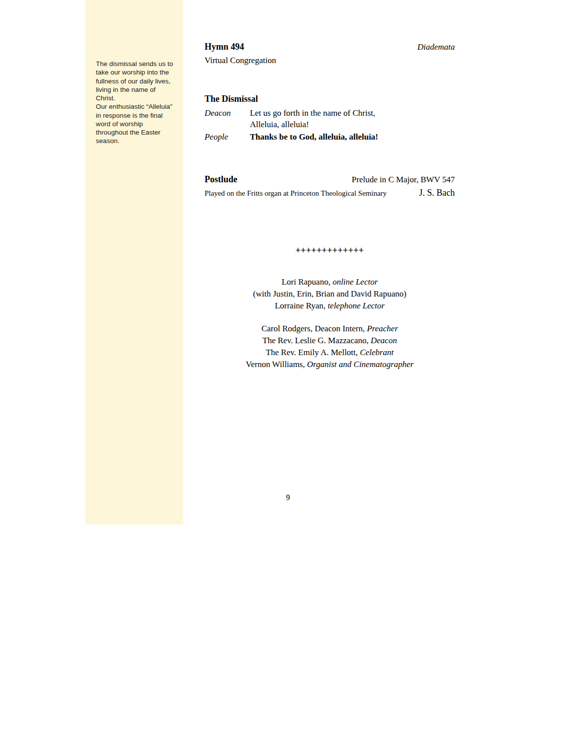The dismissal sends us to take our worship into the fullness of our daily lives, living in the name of Christ.
Our enthusiastic “Alleluia” in response is the final word of worship throughout the Easter season.
Hymn 494
Diademata
Virtual Congregation
The Dismissal
| Deacon | Let us go forth in the name of Christ, Alleluia, alleluia! |
| People | Thanks be to God, alleluia, alleluia! |
Postlude Prelude in C Major, BWV 547
Played on the Fritts organ at Princeton Theological Seminary J. S. Bach
+++++++++++++
Lori Rapuano, online Lector
(with Justin, Erin, Brian and David Rapuano)
Lorraine Ryan, telephone Lector
Carol Rodgers, Deacon Intern, Preacher
The Rev. Leslie G. Mazzacano, Deacon
The Rev. Emily A. Mellott, Celebrant
Vernon Williams, Organist and Cinematographer
9